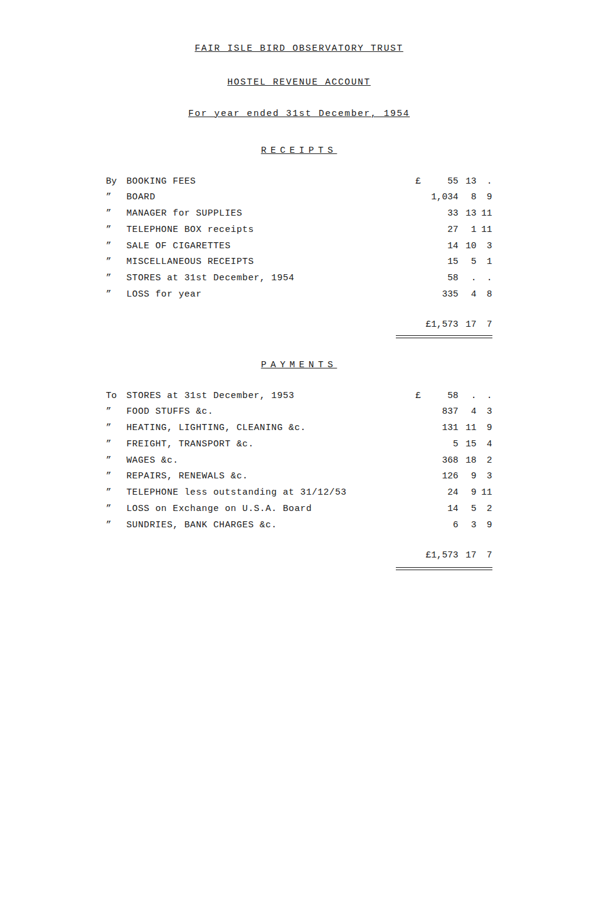FAIR ISLE BIRD OBSERVATORY TRUST
HOSTEL REVENUE ACCOUNT
For year ended 31st December, 1954
RECEIPTS
| By | BOOKING FEES | £ | 55 | 13 | . |
| ” | BOARD | | 1,034 | 8 | 9 |
| ” | MANAGER for SUPPLIES | | 33 | 13 | 11 |
| ” | TELEPHONE BOX receipts | | 27 | 1 | 11 |
| ” | SALE OF CIGARETTES | | 14 | 10 | 3 |
| ” | MISCELLANEOUS RECEIPTS | | 15 | 5 | 1 |
| ” | STORES at 31st December, 1954 | | 58 | . | . |
| ” | LOSS for year | | 335 | 4 | 8 |
| | | | £1,573 | 17 | 7 |
PAYMENTS
| To | STORES at 31st December, 1953 | £ | 58 | . | . |
| ” | FOOD STUFFS &c. | | 837 | 4 | 3 |
| ” | HEATING, LIGHTING, CLEANING &c. | | 131 | 11 | 9 |
| ” | FREIGHT, TRANSPORT &c. | | 5 | 15 | 4 |
| ” | WAGES &c. | | 368 | 18 | 2 |
| ” | REPAIRS, RENEWALS &c. | | 126 | 9 | 3 |
| ” | TELEPHONE less outstanding at 31/12/53 | | 24 | 9 | 11 |
| ” | LOSS on Exchange on U.S.A. Board | | 14 | 5 | 2 |
| ” | SUNDRIES, BANK CHARGES &c. | | 6 | 3 | 9 |
| | | | £1,573 | 17 | 7 |